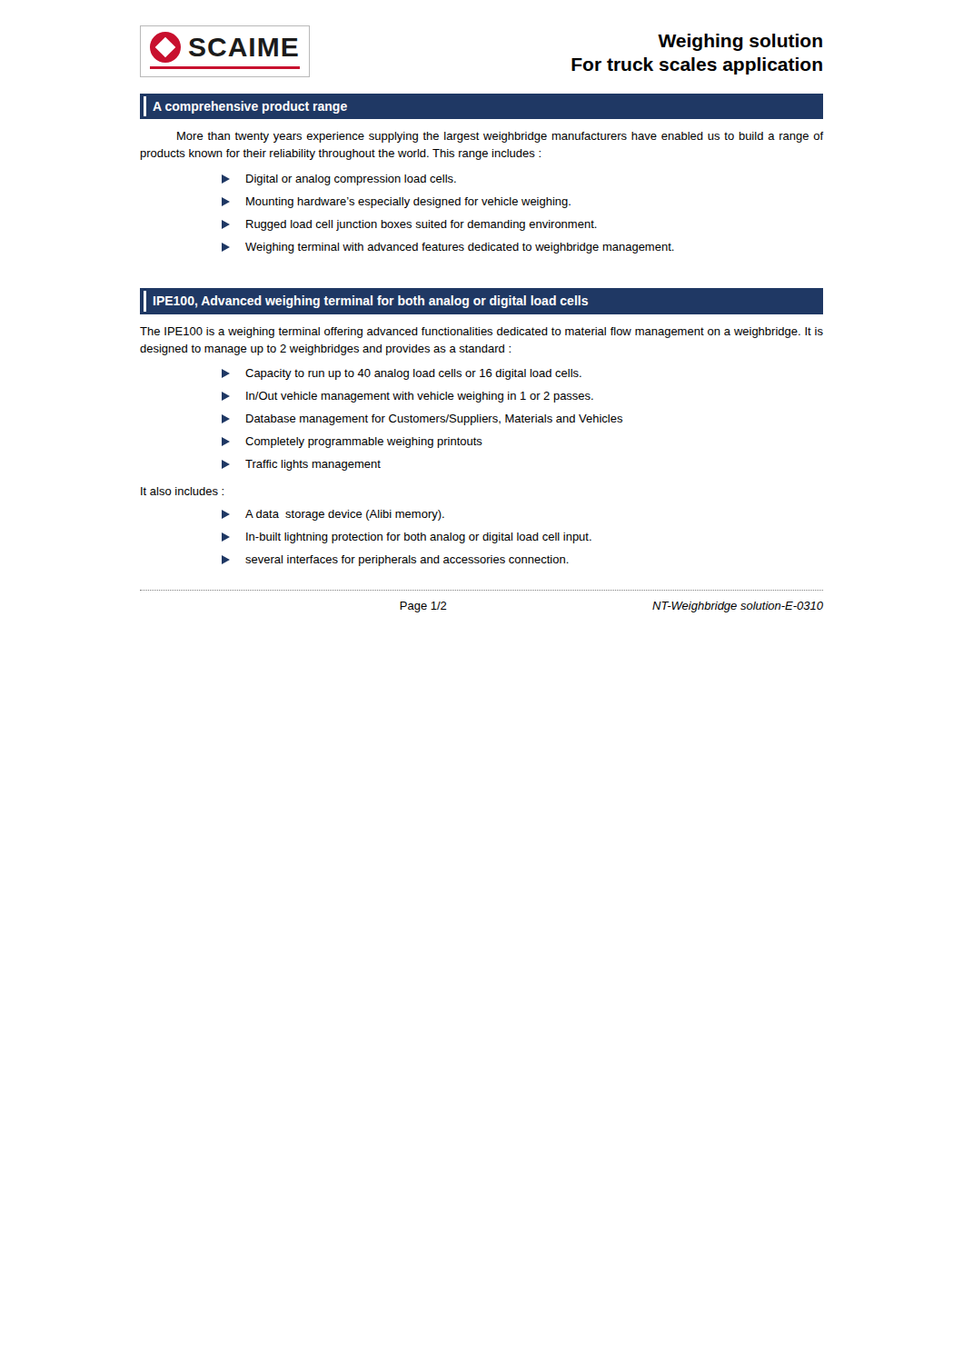SCAIME
Weighing solution
For truck scales application
A comprehensive product range
More than twenty years experience supplying the largest weighbridge manufacturers have enabled us to build a range of products known for their reliability throughout the world. This range includes :
Digital or analog compression load cells.
Mounting hardware’s especially designed for vehicle weighing.
Rugged load cell junction boxes suited for demanding environment.
Weighing terminal with advanced features dedicated to weighbridge management.
IPE100, Advanced weighing terminal for both analog or digital load cells
The IPE100 is a weighing terminal offering advanced functionalities dedicated to material flow management on a weighbridge. It is designed to manage up to 2 weighbridges and provides as a standard :
Capacity to run up to 40 analog load cells or 16 digital load cells.
In/Out vehicle management with vehicle weighing in 1 or 2 passes.
Database management for Customers/Suppliers, Materials and Vehicles
Completely programmable weighing printouts
Traffic lights management
It also includes :
A data storage device (Alibi memory).
In-built lightning protection for both analog or digital load cell input.
several interfaces for peripherals and accessories connection.
Page 1/2
NT-Weighbridge solution-E-0310